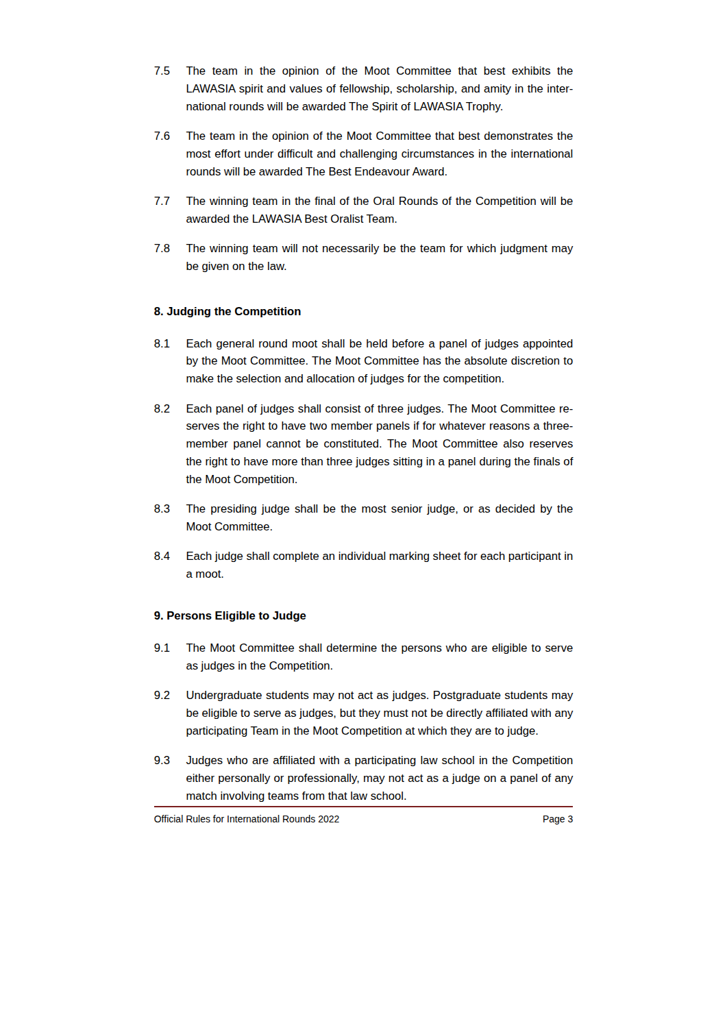7.5
The team in the opinion of the Moot Committee that best exhibits the LAWASIA spirit and values of fellowship, scholarship, and amity in the international rounds will be awarded The Spirit of LAWASIA Trophy.
7.6
The team in the opinion of the Moot Committee that best demonstrates the most effort under difficult and challenging circumstances in the international rounds will be awarded The Best Endeavour Award.
7.7
The winning team in the final of the Oral Rounds of the Competition will be awarded the LAWASIA Best Oralist Team.
7.8
The winning team will not necessarily be the team for which judgment may be given on the law.
8. Judging the Competition
8.1
Each general round moot shall be held before a panel of judges appointed by the Moot Committee. The Moot Committee has the absolute discretion to make the selection and allocation of judges for the competition.
8.2
Each panel of judges shall consist of three judges. The Moot Committee reserves the right to have two member panels if for whatever reasons a three-member panel cannot be constituted. The Moot Committee also reserves the right to have more than three judges sitting in a panel during the finals of the Moot Competition.
8.3
The presiding judge shall be the most senior judge, or as decided by the Moot Committee.
8.4
Each judge shall complete an individual marking sheet for each participant in a moot.
9. Persons Eligible to Judge
9.1
The Moot Committee shall determine the persons who are eligible to serve as judges in the Competition.
9.2
Undergraduate students may not act as judges. Postgraduate students may be eligible to serve as judges, but they must not be directly affiliated with any participating Team in the Moot Competition at which they are to judge.
9.3
Judges who are affiliated with a participating law school in the Competition either personally or professionally, may not act as a judge on a panel of any match involving teams from that law school.
Official Rules for International Rounds 2022 Page 3